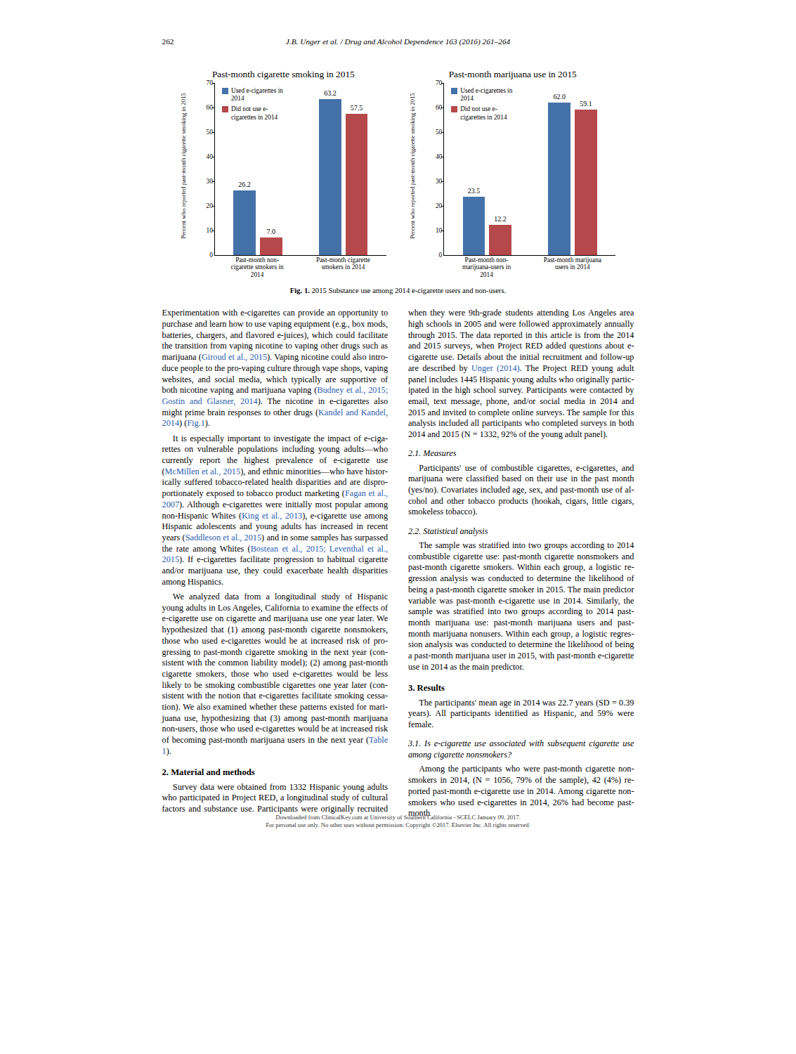262
J.B. Unger et al. / Drug and Alcohol Dependence 163 (2016) 261–264
Past-month cigarette smoking in 2015
Percent who reported past-month cigarette smoking in 2015
70 60 50 40 30 20 10 0
Used e-cigarettes in
2014
Did not use e-
cigarettes in 2014
26.2
7.0
63.2
57.5
Past-month non-
cigarette smokers in
2014
Past-month cigarette
smokers in 2014
Past-month marijuana use in 2015
Percent who reported past-month cigarette smoking in 2015
70 60 50 40 30 20 10 0
Used e-cigarettes in
2014
Did not use e-
cigarettes in 2014
23.5
12.2
62.0
59.1
Past-month non-
marijuana-users in
2014
Past-month marijuana
users in 2014
Fig. 1. 2015 Substance use among 2014 e-cigarette users and non-users.
Experimentation with e-cigarettes can provide an opportunity to purchase and learn how to use vaping equipment (e.g., box mods, batteries, chargers, and flavored e-juices), which could facilitate the transition from vaping nicotine to vaping other drugs such as marijuana (Giroud et al., 2015). Vaping nicotine could also introduce people to the pro-vaping culture through vape shops, vaping websites, and social media, which typically are supportive of both nicotine vaping and marijuana vaping (Budney et al., 2015; Gostin and Glasner, 2014). The nicotine in e-cigarettes also might prime brain responses to other drugs (Kandel and Kandel, 2014) (Fig.1).
It is especially important to investigate the impact of e-cigarettes on vulnerable populations including young adults—who currently report the highest prevalence of e-cigarette use (McMillen et al., 2015), and ethnic minorities—who have historically suffered tobacco-related health disparities and are disproportionately exposed to tobacco product marketing (Fagan et al., 2007). Although e-cigarettes were initially most popular among non-Hispanic Whites (King et al., 2013), e-cigarette use among Hispanic adolescents and young adults has increased in recent years (Saddleson et al., 2015) and in some samples has surpassed the rate among Whites (Bostean et al., 2015; Leventhal et al., 2015). If e-cigarettes facilitate progression to habitual cigarette and/or marijuana use, they could exacerbate health disparities among Hispanics.
We analyzed data from a longitudinal study of Hispanic young adults in Los Angeles, California to examine the effects of e-cigarette use on cigarette and marijuana use one year later. We hypothesized that (1) among past-month cigarette nonsmokers, those who used e-cigarettes would be at increased risk of progressing to past-month cigarette smoking in the next year (consistent with the common liability model); (2) among past-month cigarette smokers, those who used e-cigarettes would be less likely to be smoking combustible cigarettes one year later (consistent with the notion that e-cigarettes facilitate smoking cessation). We also examined whether these patterns existed for marijuana use, hypothesizing that (3) among past-month marijuana non-users, those who used e-cigarettes would be at increased risk of becoming past-month marijuana users in the next year (Table 1).
2. Material and methods
Survey data were obtained from 1332 Hispanic young adults who participated in Project RED, a longitudinal study of cultural factors and substance use. Participants were originally recruited when they were 9th-grade students attending Los Angeles area high schools in 2005 and were followed approximately annually through 2015. The data reported in this article is from the 2014 and 2015 surveys, when Project RED added questions about e-cigarette use. Details about the initial recruitment and follow-up are described by Unger (2014). The Project RED young adult panel includes 1445 Hispanic young adults who originally participated in the high school survey. Participants were contacted by email, text message, phone, and/or social media in 2014 and 2015 and invited to complete online surveys. The sample for this analysis included all participants who completed surveys in both 2014 and 2015 (N = 1332, 92% of the young adult panel).
2.1. Measures
Participants' use of combustible cigarettes, e-cigarettes, and marijuana were classified based on their use in the past month (yes/no). Covariates included age, sex, and past-month use of alcohol and other tobacco products (hookah, cigars, little cigars, smokeless tobacco).
2.2. Statistical analysis
The sample was stratified into two groups according to 2014 combustible cigarette use: past-month cigarette nonsmokers and past-month cigarette smokers. Within each group, a logistic regression analysis was conducted to determine the likelihood of being a past-month cigarette smoker in 2015. The main predictor variable was past-month e-cigarette use in 2014. Similarly, the sample was stratified into two groups according to 2014 past-month marijuana use: past-month marijuana users and past-month marijuana nonusers. Within each group, a logistic regression analysis was conducted to determine the likelihood of being a past-month marijuana user in 2015, with past-month e-cigarette use in 2014 as the main predictor.
3. Results
The participants' mean age in 2014 was 22.7 years (SD = 0.39 years). All participants identified as Hispanic, and 59% were female.
3.1. Is e-cigarette use associated with subsequent cigarette use among cigarette nonsmokers?
Among the participants who were past-month cigarette nonsmokers in 2014, (N = 1056, 79% of the sample), 42 (4%) reported past-month e-cigarette use in 2014. Among cigarette nonsmokers who used e-cigarettes in 2014, 26% had become past-month
Downloaded from ClinicalKey.com at University of Southern California - SCELC January 09, 2017.
For personal use only. No other uses without permission. Copyright ©2017. Elsevier Inc. All rights reserved.